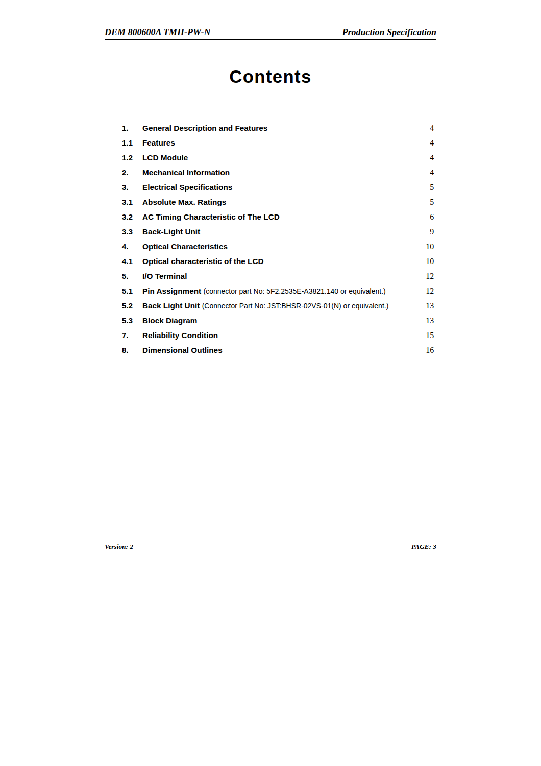DEM 800600A TMH-PW-N Production Specification
Contents
1. General Description and Features 4
1.1 Features 4
1.2 LCD Module 4
2. Mechanical Information 4
3. Electrical Specifications 5
3.1 Absolute Max. Ratings 5
3.2 AC Timing Characteristic of The LCD 6
3.3 Back-Light Unit 9
4. Optical Characteristics 10
4.1 Optical characteristic of the LCD 10
5. I/O Terminal 12
5.1 Pin Assignment (connector part No: 5F2.2535E-A3821.140 or equivalent.) 12
5.2 Back Light Unit (Connector Part No: JST:BHSR-02VS-01(N) or equivalent.) 13
5.3 Block Diagram 13
7. Reliability Condition 15
8. Dimensional Outlines 16
Version: 2 PAGE: 3